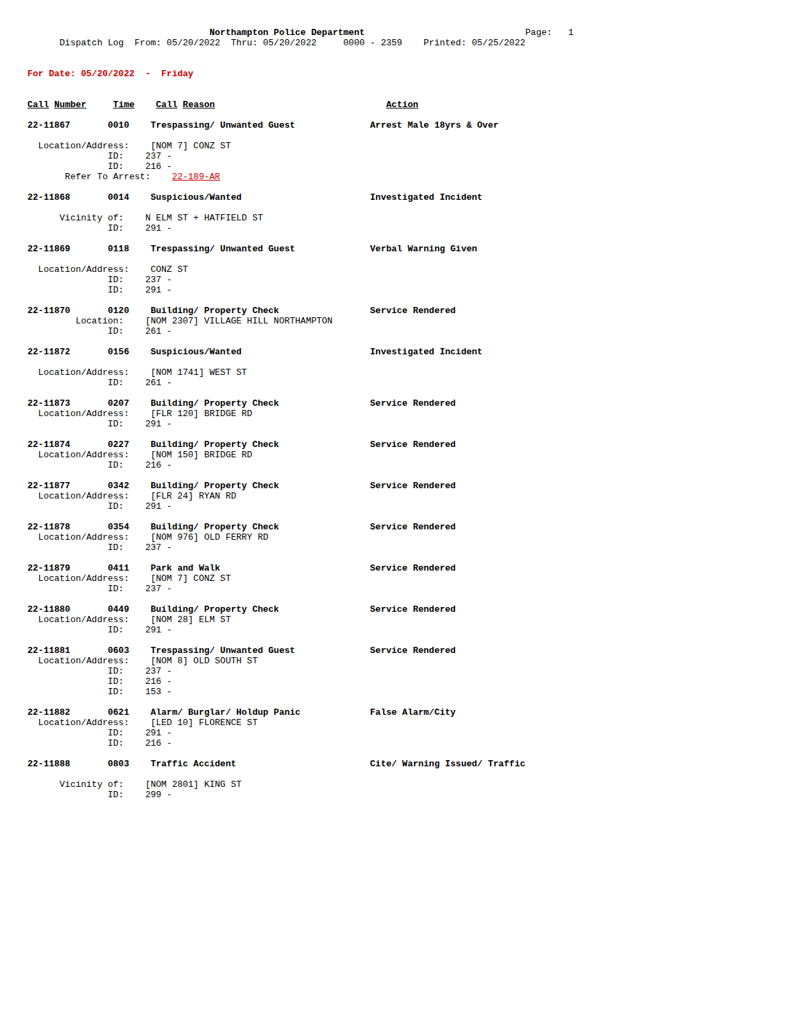Northampton Police Department                              Page:   1
      Dispatch Log  From: 05/20/2022  Thru: 05/20/2022     0000 - 2359    Printed: 05/25/2022


For Date: 05/20/2022  -  Friday


Call Number     Time    Call Reason                                Action

22-11867       0010    Trespassing/ Unwanted Guest              Arrest Male 18yrs & Over

  Location/Address:    [NOM 7] CONZ ST
               ID:    237 - 
               ID:    216 - 
       Refer To Arrest:    22-189-AR

22-11868       0014    Suspicious/Wanted                        Investigated Incident

      Vicinity of:    N ELM ST + HATFIELD ST
               ID:    291 - 

22-11869       0118    Trespassing/ Unwanted Guest              Verbal Warning Given

  Location/Address:    CONZ ST
               ID:    237 - 
               ID:    291 - 

22-11870       0120    Building/ Property Check                 Service Rendered
         Location:    [NOM 2307] VILLAGE HILL NORTHAMPTON
               ID:    261 - 

22-11872       0156    Suspicious/Wanted                        Investigated Incident

  Location/Address:    [NOM 1741] WEST ST
               ID:    261 - 

22-11873       0207    Building/ Property Check                 Service Rendered
  Location/Address:    [FLR 120] BRIDGE RD
               ID:    291 - 

22-11874       0227    Building/ Property Check                 Service Rendered
  Location/Address:    [NOM 150] BRIDGE RD
               ID:    216 - 

22-11877       0342    Building/ Property Check                 Service Rendered
  Location/Address:    [FLR 24] RYAN RD
               ID:    291 - 

22-11878       0354    Building/ Property Check                 Service Rendered
  Location/Address:    [NOM 976] OLD FERRY RD
               ID:    237 - 

22-11879       0411    Park and Walk                            Service Rendered
  Location/Address:    [NOM 7] CONZ ST
               ID:    237 - 

22-11880       0449    Building/ Property Check                 Service Rendered
  Location/Address:    [NOM 28] ELM ST
               ID:    291 - 

22-11881       0603    Trespassing/ Unwanted Guest              Service Rendered
  Location/Address:    [NOM 8] OLD SOUTH ST
               ID:    237 - 
               ID:    216 - 
               ID:    153 - 

22-11882       0621    Alarm/ Burglar/ Holdup Panic             False Alarm/City
  Location/Address:    [LED 10] FLORENCE ST
               ID:    291 - 
               ID:    216 - 

22-11888       0803    Traffic Accident                         Cite/ Warning Issued/ Traffic

      Vicinity of:    [NOM 2801] KING ST
               ID:    299 -